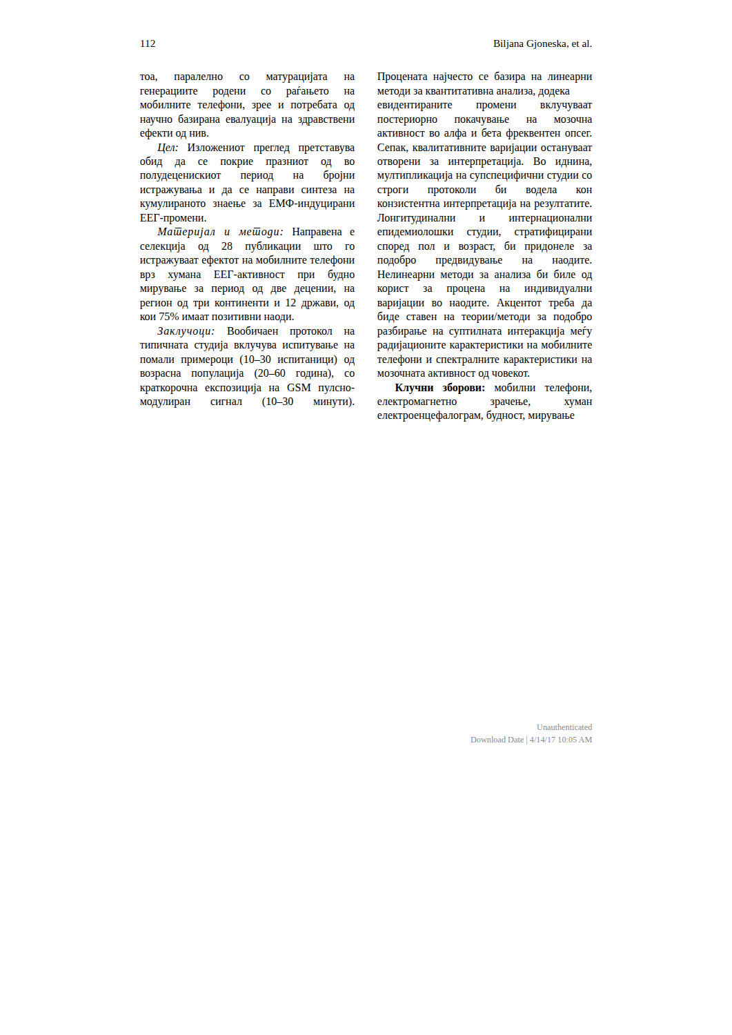112 Biljana Gjoneska, et al.
тоа, паралелно со матурацијата на генерациите родени со раѓањето на мобилните телефони, зрее и потребата од научно базирана евалуација на здравствени ефекти од нив.
Цел: Изложениот преглед претставува обид да се покрие празниот од во полудеценискиот период на бројни истражувања и да се направи синтеза на кумулираното знаење за ЕМФ-индуцирани ЕЕГ-промени.
Материјал и методи: Направена е селекција од 28 публикации што го истражуваат ефектот на мобилните телефони врз хумана ЕЕГ-активност при будно мирување за период од две децении, на регион од три континенти и 12 држави, од кои 75% имаат позитивни наоди.
Заклучоци: Вообичаен протокол на типичната студија вклучува испитување на помали примероци (10–30 испитаници) од возрасна популација (20–60 година), со краткорочна експозиција на GSM пулсно-модулиран сигнал (10–30 минути). Процената најчесто се базира на линеарни методи за квантитативна анализа, додека
евидентираните промени вклучуваат постериорно покачување на мозочна активност во алфа и бета фреквентен опсег. Сепак, квалитативните варијации остануваат отворени за интерпретација. Во иднина, мултипликација на супспецифични студии со строги протоколи би водела кон конзистентна интерпретација на резултатите. Лонгитудинални и интернационални епидемиолошки студии, стратифицирани според пол и возраст, би придонеле за подобро предвидување на наодите. Нелинеарни методи за анализа би биле од корист за процена на индивидуални варијации во наодите. Акцентот треба да биде ставен на теории/методи за подобро разбирање на суптилната интеракција меѓу радијационите карактеристики на мобилните телефони и спектралните карактеристики на мозочната активност од човекот.
Клучни зборови: мобилни телефони, електромагнетно зрачење, хуман електроенцефалограм, будност, мирување
Unauthenticated
Download Date | 4/14/17 10:05 AM